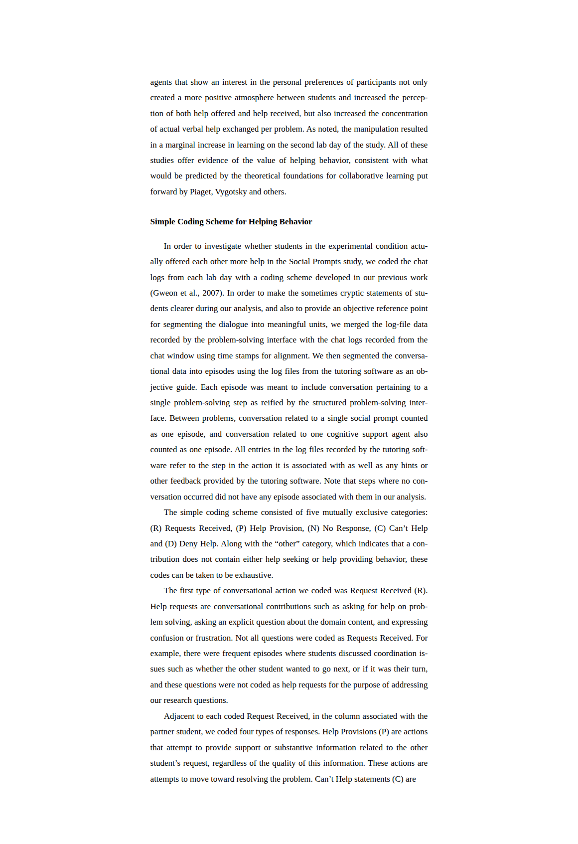agents that show an interest in the personal preferences of participants not only created a more positive atmosphere between students and increased the perception of both help offered and help received, but also increased the concentration of actual verbal help exchanged per problem. As noted, the manipulation resulted in a marginal increase in learning on the second lab day of the study. All of these studies offer evidence of the value of helping behavior, consistent with what would be predicted by the theoretical foundations for collaborative learning put forward by Piaget, Vygotsky and others.
Simple Coding Scheme for Helping Behavior
In order to investigate whether students in the experimental condition actually offered each other more help in the Social Prompts study, we coded the chat logs from each lab day with a coding scheme developed in our previous work (Gweon et al., 2007). In order to make the sometimes cryptic statements of students clearer during our analysis, and also to provide an objective reference point for segmenting the dialogue into meaningful units, we merged the log-file data recorded by the problem-solving interface with the chat logs recorded from the chat window using time stamps for alignment. We then segmented the conversational data into episodes using the log files from the tutoring software as an objective guide. Each episode was meant to include conversation pertaining to a single problem-solving step as reified by the structured problem-solving interface. Between problems, conversation related to a single social prompt counted as one episode, and conversation related to one cognitive support agent also counted as one episode. All entries in the log files recorded by the tutoring software refer to the step in the action it is associated with as well as any hints or other feedback provided by the tutoring software. Note that steps where no conversation occurred did not have any episode associated with them in our analysis.
The simple coding scheme consisted of five mutually exclusive categories: (R) Requests Received, (P) Help Provision, (N) No Response, (C) Can’t Help and (D) Deny Help. Along with the “other” category, which indicates that a contribution does not contain either help seeking or help providing behavior, these codes can be taken to be exhaustive.
The first type of conversational action we coded was Request Received (R). Help requests are conversational contributions such as asking for help on problem solving, asking an explicit question about the domain content, and expressing confusion or frustration. Not all questions were coded as Requests Received. For example, there were frequent episodes where students discussed coordination issues such as whether the other student wanted to go next, or if it was their turn, and these questions were not coded as help requests for the purpose of addressing our research questions.
Adjacent to each coded Request Received, in the column associated with the partner student, we coded four types of responses. Help Provisions (P) are actions that attempt to provide support or substantive information related to the other student’s request, regardless of the quality of this information. These actions are attempts to move toward resolving the problem. Can’t Help statements (C) are